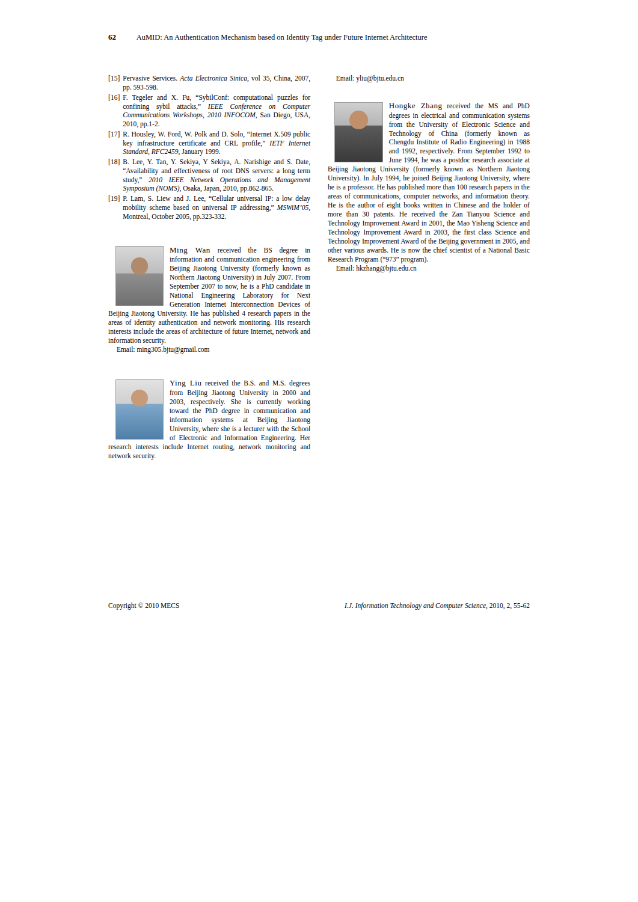62
AuMID: An Authentication Mechanism based on Identity Tag under Future Internet Architecture
[15] Pervasive Services. Acta Electronica Sinica, vol 35, China, 2007, pp. 593-598.
[16] F. Tegeler and X. Fu, “SybilConf: computational puzzles for confining sybil attacks,” IEEE Conference on Computer Communications Workshops, 2010 INFOCOM, San Diego, USA, 2010, pp.1-2.
[17] R. Housley, W. Ford, W. Polk and D. Solo, “Internet X.509 public key infrastructure certificate and CRL profile,” IETF Internet Standard, RFC2459, January 1999.
[18] B. Lee, Y. Tan, Y. Sekiya, Y Sekiya, A. Narishige and S. Date, “Availability and effectiveness of root DNS servers: a long term study,” 2010 IEEE Network Operations and Management Symposium (NOMS), Osaka, Japan, 2010, pp.862-865.
[19] P. Lam, S. Liew and J. Lee, “Cellular universal IP: a low delay mobility scheme based on universal IP addressing,” MSWiM’05, Montreal, October 2005, pp.323-332.
Ming Wan received the BS degree in information and communication engineering from Beijing Jiaotong University (formerly known as Northern Jiaotong University) in July 2007. From September 2007 to now, he is a PhD candidate in National Engineering Laboratory for Next Generation Internet Interconnection Devices of Beijing Jiaotong University. He has published 4 research papers in the areas of identity authentication and network monitoring. His research interests include the areas of architecture of future Internet, network and information security.
Email: ming305.bjtu@gmail.com
Ying Liu received the B.S. and M.S. degrees from Beijing Jiaotong University in 2000 and 2003, respectively. She is currently working toward the PhD degree in communication and information systems at Beijing Jiaotong University, where she is a lecturer with the School of Electronic and Information Engineering. Her research interests include Internet routing, network monitoring and network security.
Email: yliu@bjtu.edu.cn
Hongke Zhang received the MS and PhD degrees in electrical and communication systems from the University of Electronic Science and Technology of China (formerly known as Chengdu Institute of Radio Engineering) in 1988 and 1992, respectively. From September 1992 to June 1994, he was a postdoc research associate at Beijing Jiaotong University (formerly known as Northern Jiaotong University). In July 1994, he joined Beijing Jiaotong University, where he is a professor. He has published more than 100 research papers in the areas of communications, computer networks, and information theory. He is the author of eight books written in Chinese and the holder of more than 30 patents. He received the Zan Tianyou Science and Technology Improvement Award in 2001, the Mao Yisheng Science and Technology Improvement Award in 2003, the first class Science and Technology Improvement Award of the Beijing government in 2005, and other various awards. He is now the chief scientist of a National Basic Research Program (“973” program).
Email: hkzhang@bjtu.edu.cn
Copyright © 2010 MECS
I.J. Information Technology and Computer Science, 2010, 2, 55-62